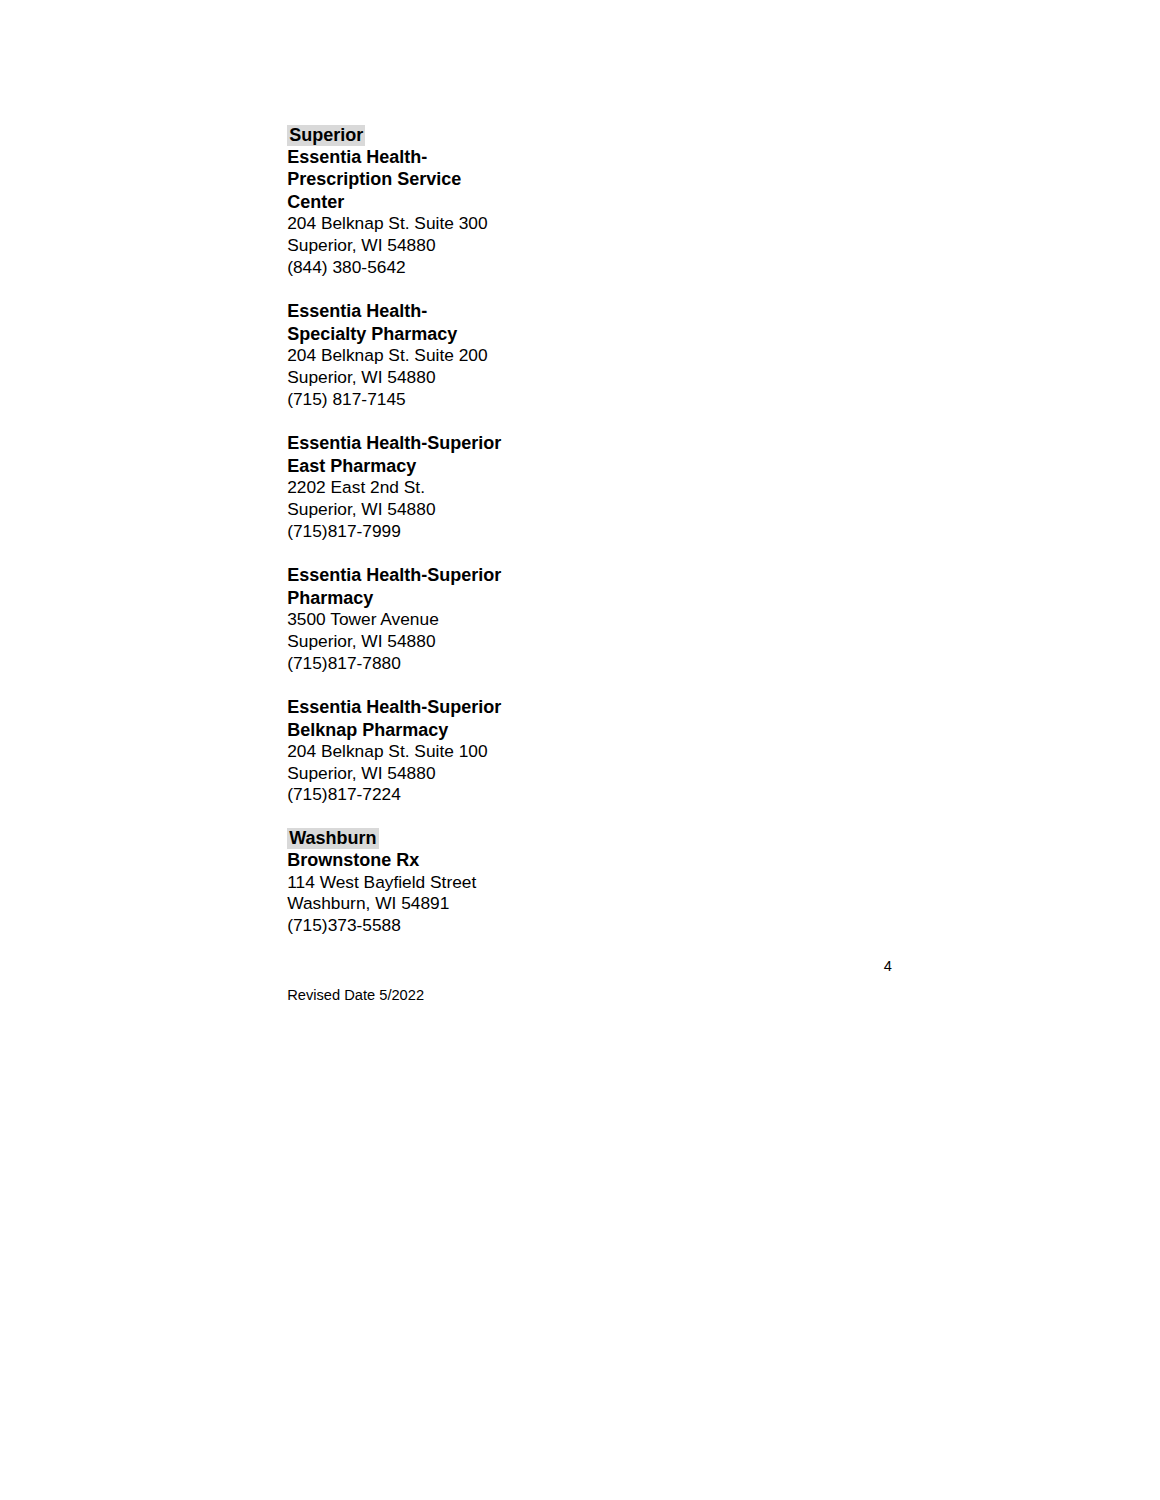Superior
Essentia Health-
Prescription Service
Center
204 Belknap St. Suite 300
Superior, WI 54880
(844) 380-5642
Essentia Health-
Specialty Pharmacy
204 Belknap St. Suite 200
Superior, WI 54880
(715) 817-7145
Essentia Health-Superior
East Pharmacy
2202 East 2nd St.
Superior, WI 54880
(715)817-7999
Essentia Health-Superior
Pharmacy
3500 Tower Avenue
Superior, WI 54880
(715)817-7880
Essentia Health-Superior
Belknap Pharmacy
204 Belknap St. Suite 100
Superior, WI 54880
(715)817-7224
Washburn
Brownstone Rx
114 West Bayfield Street
Washburn, WI 54891
(715)373-5588
4
Revised Date 5/2022